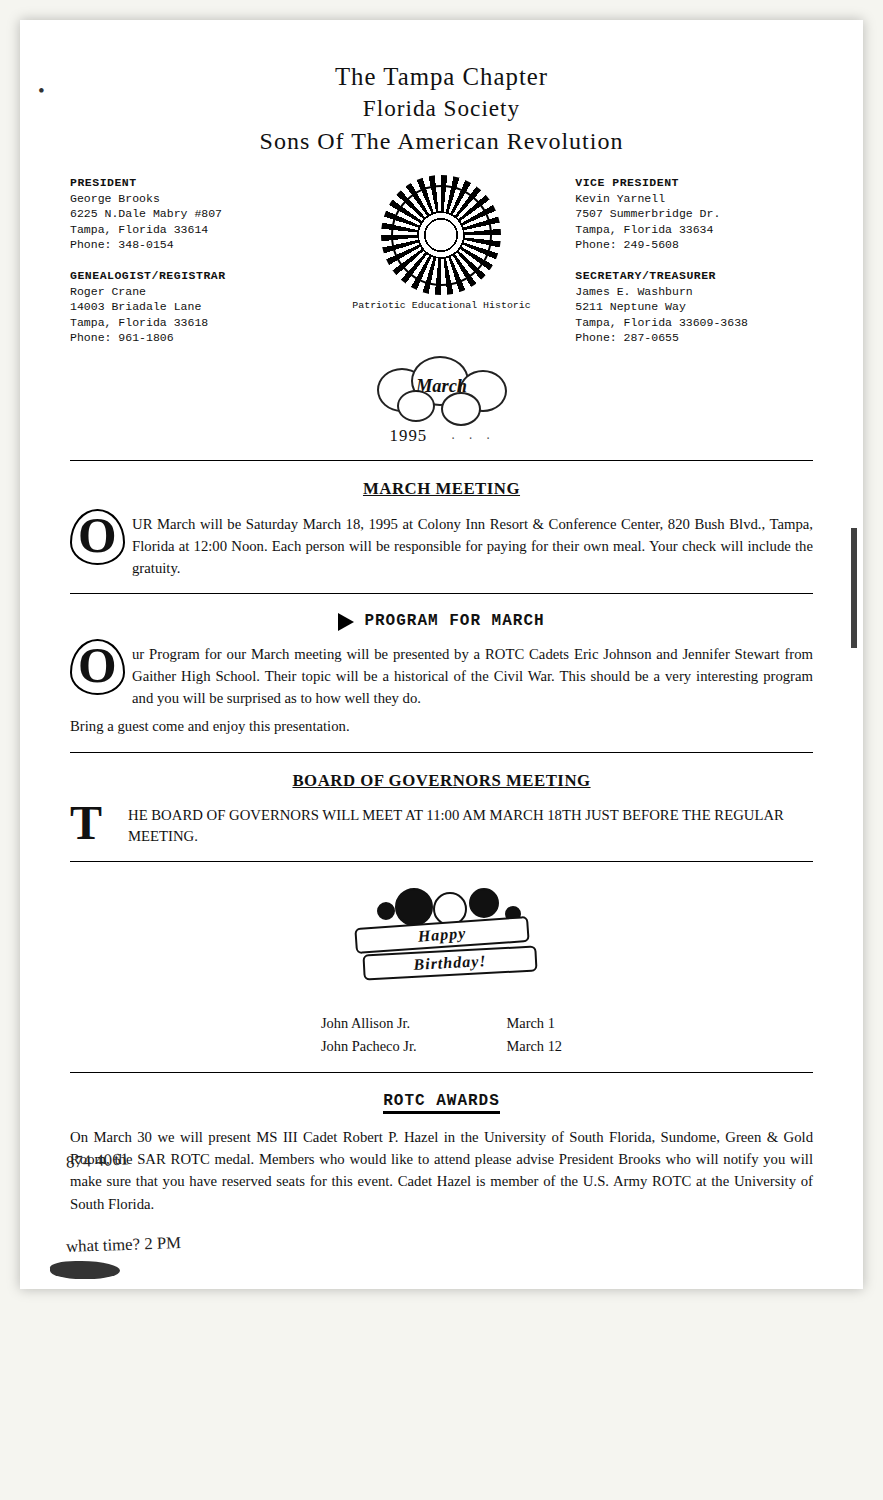•
The Tampa Chapter
Florida Society
Sons Of The American Revolution
PRESIDENT
George Brooks
6225 N.Dale Mabry #807
Tampa, Florida 33614
Phone: 348-0154
GENEALOGIST/REGISTRAR
Roger Crane
14003 Briadale Lane
Tampa, Florida 33618
Phone: 961-1806
Patriotic Educational Historic
VICE PRESIDENT
Kevin Yarnell
7507 Summerbridge Dr.
Tampa, Florida 33634
Phone: 249-5608
SECRETARY/TREASURER
James E. Washburn
5211 Neptune Way
Tampa, Florida 33609-3638
Phone: 287-0655
March
1995 · · ·
MARCH MEETING
O UR March will be Saturday March 18, 1995 at Colony Inn Resort & Conference Center, 820 Bush Blvd., Tampa, Florida at 12:00 Noon. Each person will be responsible for paying for their own meal. Your check will include the gratuity.
PROGRAM FOR MARCH
O ur Program for our March meeting will be presented by a ROTC Cadets Eric Johnson and Jennifer Stewart from Gaither High School. Their topic will be a historical of the Civil War. This should be a very interesting program and you will be surprised as to how well they do.
Bring a guest come and enjoy this presentation.
BOARD OF GOVERNORS MEETING
T HE BOARD OF GOVERNORS WILL MEET AT 11:00 AM MARCH 18TH JUST BEFORE THE REGULAR MEETING.
Happy
Birthday!
John Allison Jr.
John Pacheco Jr.
March 1
March 12
ROTC AWARDS
On March 30 we will present MS III Cadet Robert P. Hazel in the University of South Florida, Sundome, Green & Gold Room, the SAR ROTC medal. Members who would like to attend please advise President Brooks who will notify you will make sure that you have reserved seats for this event. Cadet Hazel is member of the U.S. Army ROTC at the University of South Florida.
874 4061
what time? 2 PM